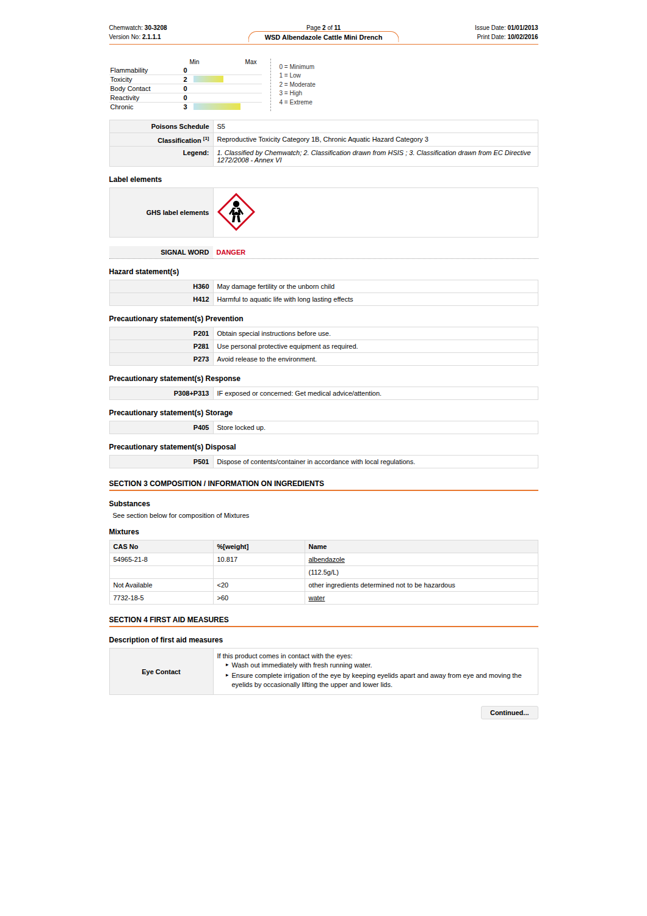Chemwatch: 30-3208
Version No: 2.1.1.1
Page 2 of 11
Issue Date: 01/01/2013
Print Date: 10/02/2016
WSD Albendazole Cattle Mini Drench
Min Max
| Flammability | 0 | |
| Toxicity | 2 | |
| Body Contact | 0 | |
| Reactivity | 0 | |
| Chronic | 3 | |
0 = Minimum
1 = Low
2 = Moderate
3 = High
4 = Extreme
| Poisons Schedule | S5 |
| Classification [1] | Reproductive Toxicity Category 1B, Chronic Aquatic Hazard Category 3 |
| Legend: | 1. Classified by Chemwatch; 2. Classification drawn from HSIS ; 3. Classification drawn from EC Directive 1272/2008 - Annex VI |
Label elements
| GHS label elements | |
| SIGNAL WORD | DANGER |
Hazard statement(s)
| H360 | May damage fertility or the unborn child |
| H412 | Harmful to aquatic life with long lasting effects |
Precautionary statement(s) Prevention
| P201 | Obtain special instructions before use. |
| P281 | Use personal protective equipment as required. |
| P273 | Avoid release to the environment. |
Precautionary statement(s) Response
| P308+P313 | IF exposed or concerned: Get medical advice/attention. |
Precautionary statement(s) Storage
| P405 | Store locked up. |
Precautionary statement(s) Disposal
| P501 | Dispose of contents/container in accordance with local regulations. |
SECTION 3 COMPOSITION / INFORMATION ON INGREDIENTS
Substances
See section below for composition of Mixtures
Mixtures
| CAS No | %[weight] | Name |
| --- | --- | --- |
| 54965-21-8 | 10.817 | albendazole |
| | | (112.5g/L) |
| Not Available | <20 | other ingredients determined not to be hazardous |
| 7732-18-5 | >60 | water |
SECTION 4 FIRST AID MEASURES
Description of first aid measures
| Eye Contact | If this product comes in contact with the eyes: Wash out immediately with fresh running water. Ensure complete irrigation of the eye by keeping eyelids apart and away from eye and moving the eyelids by occasionally lifting the upper and lower lids. |
Continued...